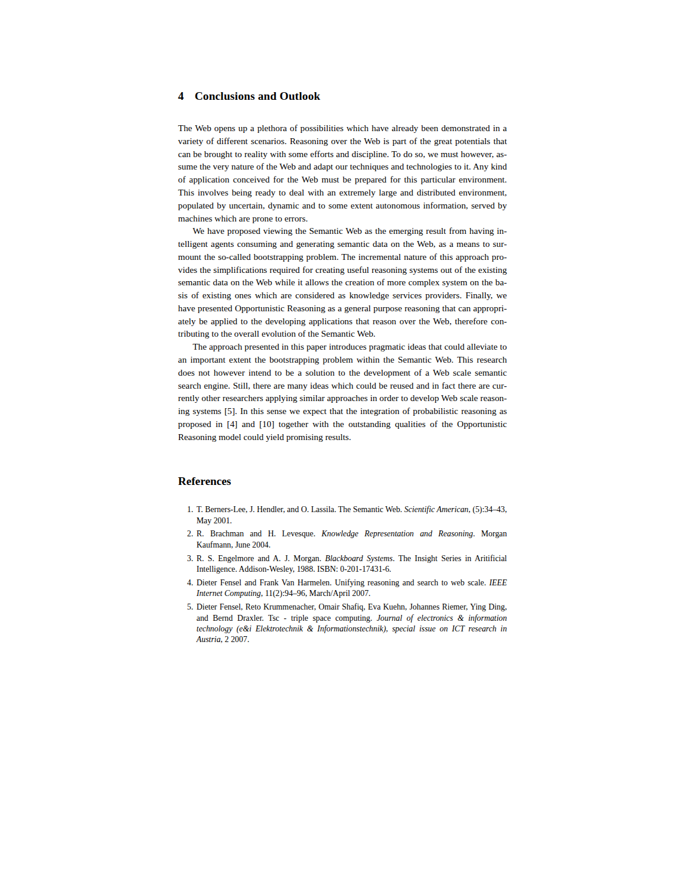4 Conclusions and Outlook
The Web opens up a plethora of possibilities which have already been demonstrated in a variety of different scenarios. Reasoning over the Web is part of the great potentials that can be brought to reality with some efforts and discipline. To do so, we must however, assume the very nature of the Web and adapt our techniques and technologies to it. Any kind of application conceived for the Web must be prepared for this particular environment. This involves being ready to deal with an extremely large and distributed environment, populated by uncertain, dynamic and to some extent autonomous information, served by machines which are prone to errors.
We have proposed viewing the Semantic Web as the emerging result from having intelligent agents consuming and generating semantic data on the Web, as a means to surmount the so-called bootstrapping problem. The incremental nature of this approach provides the simplifications required for creating useful reasoning systems out of the existing semantic data on the Web while it allows the creation of more complex system on the basis of existing ones which are considered as knowledge services providers. Finally, we have presented Opportunistic Reasoning as a general purpose reasoning that can appropriately be applied to the developing applications that reason over the Web, therefore contributing to the overall evolution of the Semantic Web.
The approach presented in this paper introduces pragmatic ideas that could alleviate to an important extent the bootstrapping problem within the Semantic Web. This research does not however intend to be a solution to the development of a Web scale semantic search engine. Still, there are many ideas which could be reused and in fact there are currently other researchers applying similar approaches in order to develop Web scale reasoning systems [5]. In this sense we expect that the integration of probabilistic reasoning as proposed in [4] and [10] together with the outstanding qualities of the Opportunistic Reasoning model could yield promising results.
References
T. Berners-Lee, J. Hendler, and O. Lassila. The Semantic Web. Scientific American, (5):34–43, May 2001.
R. Brachman and H. Levesque. Knowledge Representation and Reasoning. Morgan Kaufmann, June 2004.
R. S. Engelmore and A. J. Morgan. Blackboard Systems. The Insight Series in Aritificial Intelligence. Addison-Wesley, 1988. ISBN: 0-201-17431-6.
Dieter Fensel and Frank Van Harmelen. Unifying reasoning and search to web scale. IEEE Internet Computing, 11(2):94–96, March/April 2007.
Dieter Fensel, Reto Krummenacher, Omair Shafiq, Eva Kuehn, Johannes Riemer, Ying Ding, and Bernd Draxler. Tsc - triple space computing. Journal of electronics & information technology (e&i Elektrotechnik & Informationstechnik), special issue on ICT research in Austria, 2 2007.